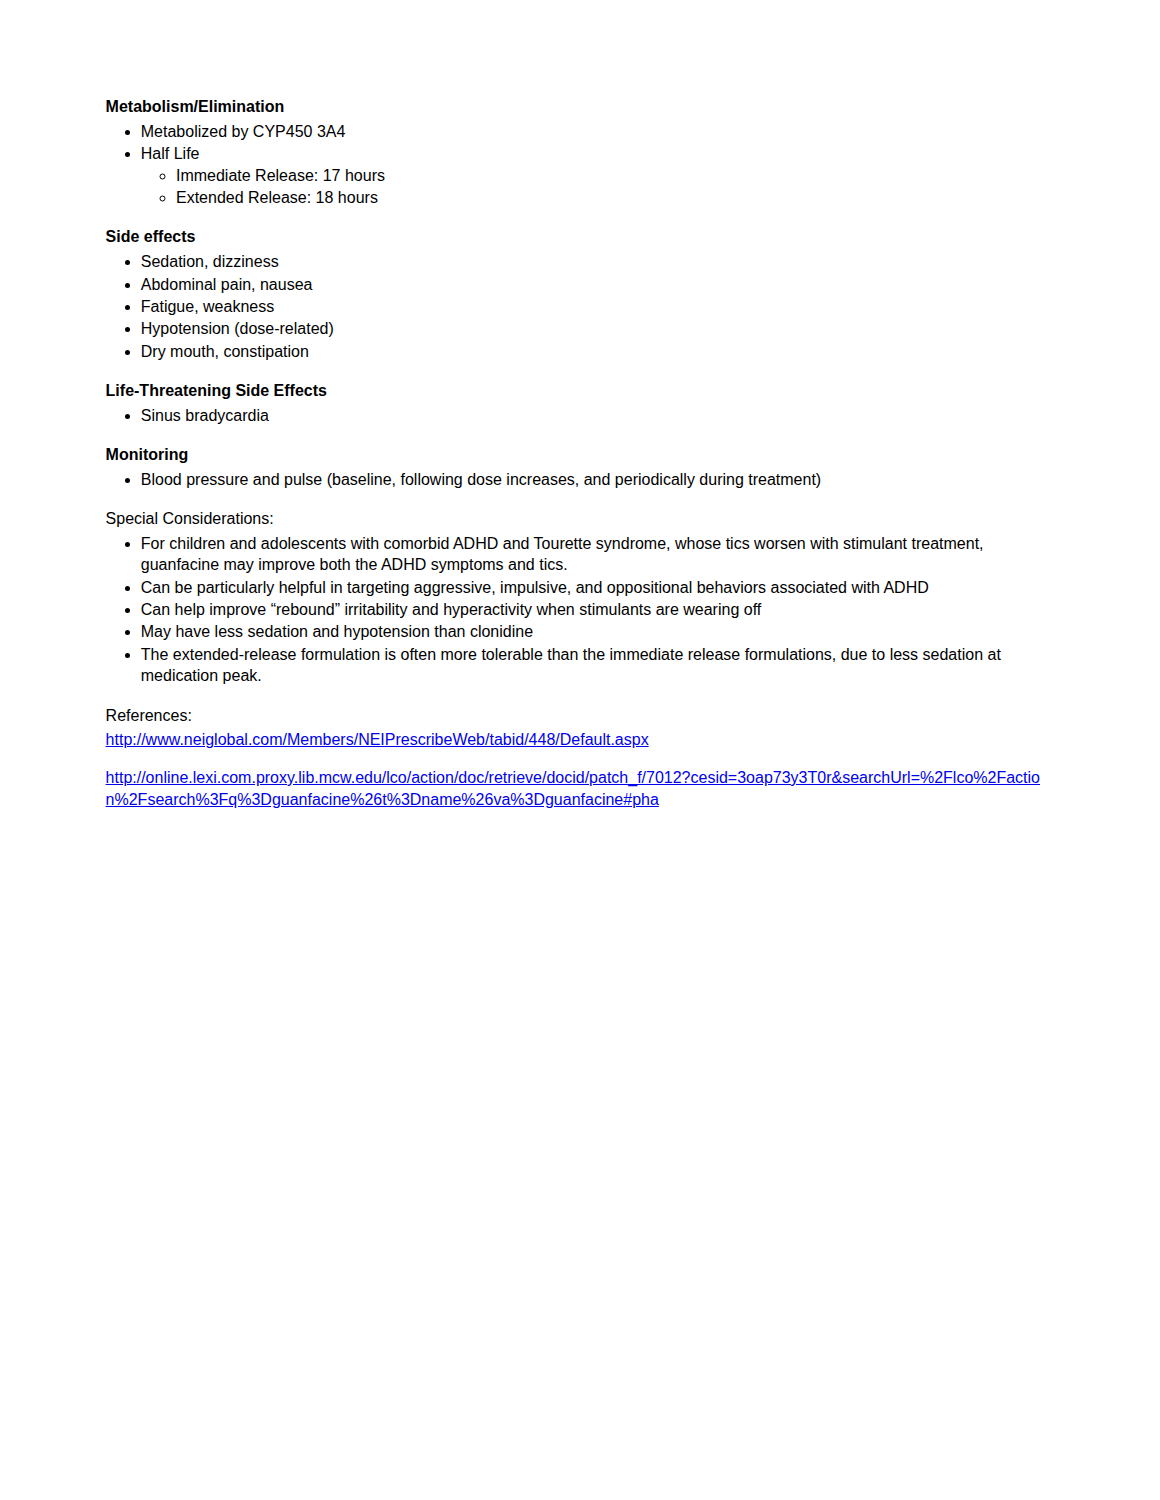Metabolism/Elimination
Metabolized by CYP450 3A4
Half Life
Immediate Release: 17 hours
Extended Release: 18 hours
Side effects
Sedation, dizziness
Abdominal pain, nausea
Fatigue, weakness
Hypotension (dose-related)
Dry mouth, constipation
Life-Threatening Side Effects
Sinus bradycardia
Monitoring
Blood pressure and pulse (baseline, following dose increases, and periodically during treatment)
Special Considerations:
For children and adolescents with comorbid ADHD and Tourette syndrome, whose tics worsen with stimulant treatment, guanfacine may improve both the ADHD symptoms and tics.
Can be particularly helpful in targeting aggressive, impulsive, and oppositional behaviors associated with ADHD
Can help improve “rebound” irritability and hyperactivity when stimulants are wearing off
May have less sedation and hypotension than clonidine
The extended-release formulation is often more tolerable than the immediate release formulations, due to less sedation at medication peak.
References:
http://www.neiglobal.com/Members/NEIPrescribeWeb/tabid/448/Default.aspx
http://online.lexi.com.proxy.lib.mcw.edu/lco/action/doc/retrieve/docid/patch_f/7012?cesid=3oap73y3T0r&searchUrl=%2Flco%2Faction%2Fsearch%3Fq%3Dguanfacine%26t%3Dname%26va%3Dguanfacine#pha